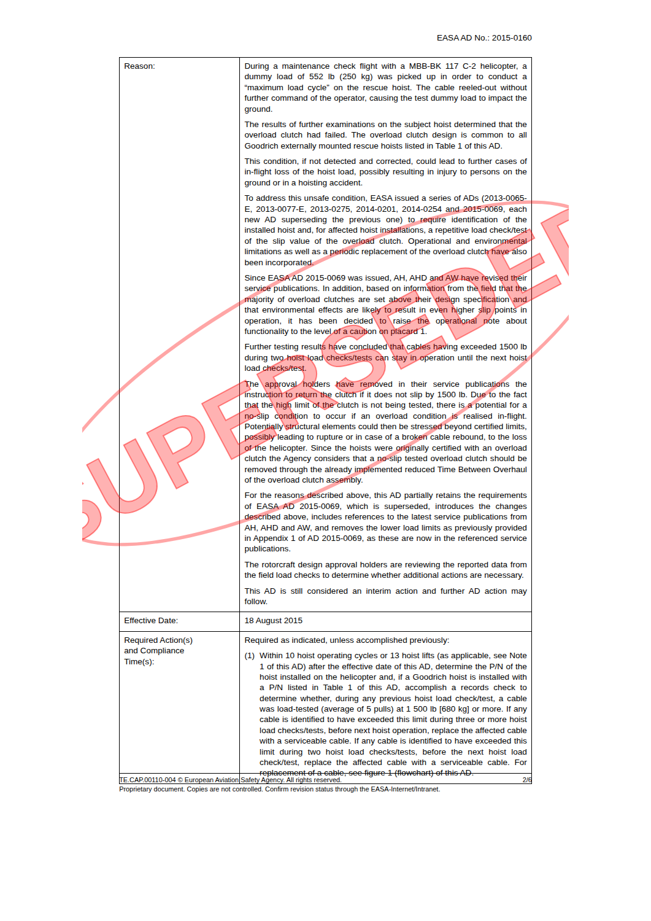EASA AD No.: 2015-0160
| Reason: | During a maintenance check flight with a MBB-BK 117 C-2 helicopter, a dummy load of 552 lb (250 kg) was picked up in order to conduct a “maximum load cycle” on the rescue hoist. The cable reeled-out without further command of the operator, causing the test dummy load to impact the ground. The results of further examinations on the subject hoist determined that the overload clutch had failed. The overload clutch design is common to all Goodrich externally mounted rescue hoists listed in Table 1 of this AD. This condition, if not detected and corrected, could lead to further cases of in-flight loss of the hoist load, possibly resulting in injury to persons on the ground or in a hoisting accident. To address this unsafe condition, EASA issued a series of ADs (2013-0065-E, 2013-0077-E, 2013-0275, 2014-0201, 2014-0254 and 2015-0069, each new AD superseding the previous one) to require identification of the installed hoist and, for affected hoist installations, a repetitive load check/test of the slip value of the overload clutch. Operational and environmental limitations as well as a periodic replacement of the overload clutch have also been incorporated. Since EASA AD 2015-0069 was issued, AH, AHD and AW have revised their service publications. In addition, based on information from the field that the majority of overload clutches are set above their design specification and that environmental effects are likely to result in even higher slip points in operation, it has been decided to raise the operational note about functionality to the level of a caution on placard 1. Further testing results have concluded that cables having exceeded 1500 lb during two hoist load checks/tests can stay in operation until the next hoist load checks/test. The approval holders have removed in their service publications the instruction to return the clutch if it does not slip by 1500 lb. Due to the fact that the high limit of the clutch is not being tested, there is a potential for a no-slip condition to occur if an overload condition is realised in-flight. Potentially structural elements could then be stressed beyond certified limits, possibly leading to rupture or in case of a broken cable rebound, to the loss of the helicopter. Since the hoists were originally certified with an overload clutch the Agency considers that a no-slip tested overload clutch should be removed through the already implemented reduced Time Between Overhaul of the overload clutch assembly. For the reasons described above, this AD partially retains the requirements of EASA AD 2015-0069, which is superseded, introduces the changes described above, includes references to the latest service publications from AH, AHD and AW, and removes the lower load limits as previously provided in Appendix 1 of AD 2015-0069, as these are now in the referenced service publications. The rotorcraft design approval holders are reviewing the reported data from the field load checks to determine whether additional actions are necessary. This AD is still considered an interim action and further AD action may follow. |
| Effective Date: | 18 August 2015 |
| Required Action(s) and Compliance Time(s): | Required as indicated, unless accomplished previously: (1) Within 10 hoist operating cycles or 13 hoist lifts (as applicable, see Note 1 of this AD) after the effective date of this AD, determine the P/N of the hoist installed on the helicopter and, if a Goodrich hoist is installed with a P/N listed in Table 1 of this AD, accomplish a records check to determine whether, during any previous hoist load check/test, a cable was load-tested (average of 5 pulls) at 1 500 lb [680 kg] or more. If any cable is identified to have exceeded this limit during three or more hoist load checks/tests, before next hoist operation, replace the affected cable with a serviceable cable. If any cable is identified to have exceeded this limit during two hoist load checks/tests, before the next hoist load check/test, replace the affected cable with a serviceable cable. For replacement of a cable, see figure 1 (flowchart) of this AD. |
SUPERSEDED
TE.CAP.00110-004 © European Aviation Safety Agency. All rights reserved.
2/6
Proprietary document. Copies are not controlled. Confirm revision status through the EASA-Internet/Intranet.